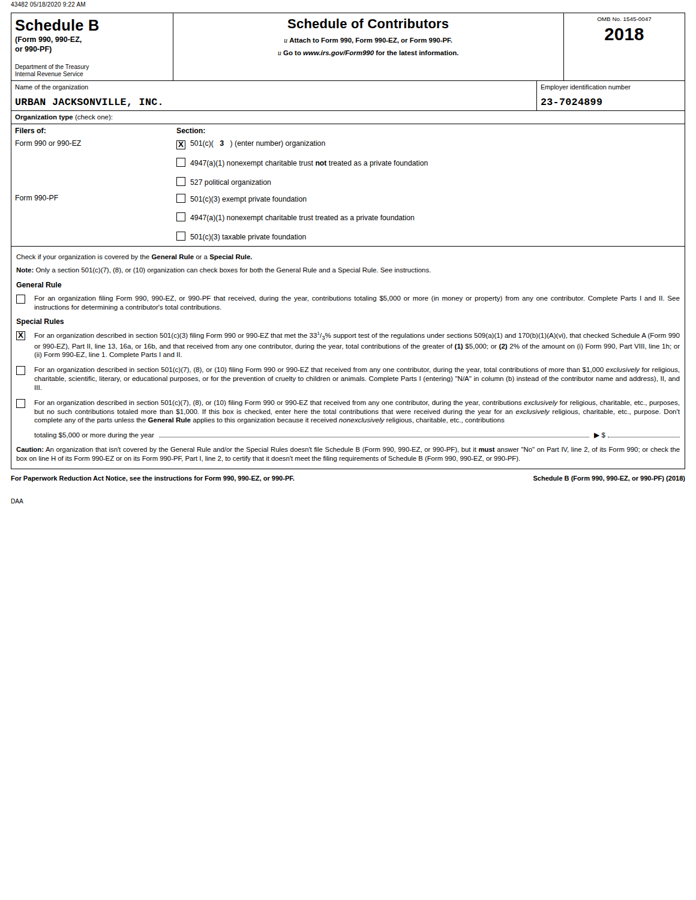43482 05/18/2020 9:22 AM
| Schedule B (Form 990, 990-EZ, or 990-PF) Department of the Treasury Internal Revenue Service | Schedule of Contributors u Attach to Form 990, Form 990-EZ, or Form 990-PF. u Go to www.irs.gov/Form990 for the latest information. | OMB No. 1545-0047 2018 |
| Name of the organization URBAN JACKSONVILLE, INC. | Employer identification number 23-7024899 |
Organization type (check one):
| Filers of: | Section: |
| Form 990 or 990-EZ | 501(c)( 3 ) (enter number) organization 4947(a)(1) nonexempt charitable trust not treated as a private foundation 527 political organization |
| Form 990-PF | 501(c)(3) exempt private foundation 4947(a)(1) nonexempt charitable trust treated as a private foundation 501(c)(3) taxable private foundation |
Check if your organization is covered by the General Rule or a Special Rule.
Note: Only a section 501(c)(7), (8), or (10) organization can check boxes for both the General Rule and a Special Rule. See instructions.
General Rule
For an organization filing Form 990, 990-EZ, or 990-PF that received, during the year, contributions totaling $5,000 or more (in money or property) from any one contributor. Complete Parts I and II. See instructions for determining a contributor's total contributions.
Special Rules
For an organization described in section 501(c)(3) filing Form 990 or 990-EZ that met the 331/3% support test of the regulations under sections 509(a)(1) and 170(b)(1)(A)(vi), that checked Schedule A (Form 990 or 990-EZ), Part II, line 13, 16a, or 16b, and that received from any one contributor, during the year, total contributions of the greater of (1) $5,000; or (2) 2% of the amount on (i) Form 990, Part VIII, line 1h; or (ii) Form 990-EZ, line 1. Complete Parts I and II.
For an organization described in section 501(c)(7), (8), or (10) filing Form 990 or 990-EZ that received from any one contributor, during the year, total contributions of more than $1,000 exclusively for religious, charitable, scientific, literary, or educational purposes, or for the prevention of cruelty to children or animals. Complete Parts I (entering) "N/A" in column (b) instead of the contributor name and address), II, and III.
For an organization described in section 501(c)(7), (8), or (10) filing Form 990 or 990-EZ that received from any one contributor, during the year, contributions exclusively for religious, charitable, etc., purposes, but no such contributions totaled more than $1,000. If this box is checked, enter here the total contributions that were received during the year for an exclusively religious, charitable, etc., purpose. Don't complete any of the parts unless the General Rule applies to this organization because it received nonexclusively religious, charitable, etc., contributions
totaling $5,000 or more during the year ▶ $
Caution: An organization that isn't covered by the General Rule and/or the Special Rules doesn't file Schedule B (Form 990, 990-EZ, or 990-PF), but it must answer "No" on Part IV, line 2, of its Form 990; or check the box on line H of its Form 990-EZ or on its Form 990-PF, Part I, line 2, to certify that it doesn't meet the filing requirements of Schedule B (Form 990, 990-EZ, or 990-PF).
For Paperwork Reduction Act Notice, see the instructions for Form 990, 990-EZ, or 990-PF.
Schedule B (Form 990, 990-EZ, or 990-PF) (2018)
DAA